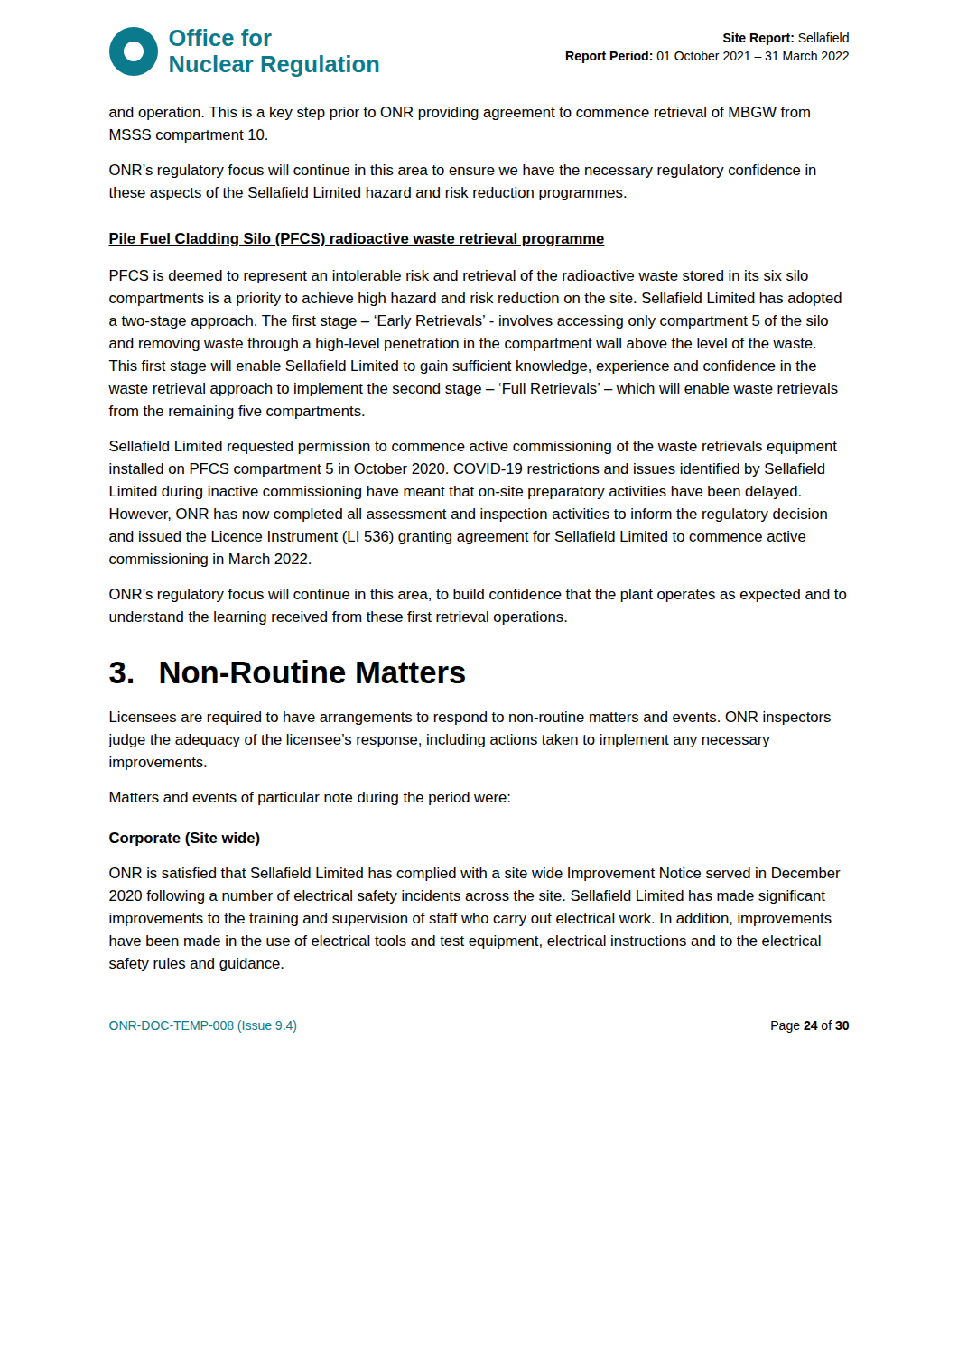Office for Nuclear Regulation
Site Report: Sellafield
Report Period: 01 October 2021 – 31 March 2022
and operation. This is a key step prior to ONR providing agreement to commence retrieval of MBGW from MSSS compartment 10.
ONR’s regulatory focus will continue in this area to ensure we have the necessary regulatory confidence in these aspects of the Sellafield Limited hazard and risk reduction programmes.
Pile Fuel Cladding Silo (PFCS) radioactive waste retrieval programme
PFCS is deemed to represent an intolerable risk and retrieval of the radioactive waste stored in its six silo compartments is a priority to achieve high hazard and risk reduction on the site. Sellafield Limited has adopted a two-stage approach. The first stage – ‘Early Retrievals’ - involves accessing only compartment 5 of the silo and removing waste through a high-level penetration in the compartment wall above the level of the waste. This first stage will enable Sellafield Limited to gain sufficient knowledge, experience and confidence in the waste retrieval approach to implement the second stage – ‘Full Retrievals’ – which will enable waste retrievals from the remaining five compartments.
Sellafield Limited requested permission to commence active commissioning of the waste retrievals equipment installed on PFCS compartment 5 in October 2020. COVID-19 restrictions and issues identified by Sellafield Limited during inactive commissioning have meant that on-site preparatory activities have been delayed. However, ONR has now completed all assessment and inspection activities to inform the regulatory decision and issued the Licence Instrument (LI 536) granting agreement for Sellafield Limited to commence active commissioning in March 2022.
ONR’s regulatory focus will continue in this area, to build confidence that the plant operates as expected and to understand the learning received from these first retrieval operations.
3. Non-Routine Matters
Licensees are required to have arrangements to respond to non-routine matters and events. ONR inspectors judge the adequacy of the licensee’s response, including actions taken to implement any necessary improvements.
Matters and events of particular note during the period were:
Corporate (Site wide)
ONR is satisfied that Sellafield Limited has complied with a site wide Improvement Notice served in December 2020 following a number of electrical safety incidents across the site. Sellafield Limited has made significant improvements to the training and supervision of staff who carry out electrical work. In addition, improvements have been made in the use of electrical tools and test equipment, electrical instructions and to the electrical safety rules and guidance.
ONR-DOC-TEMP-008 (Issue 9.4)
Page 24 of 30